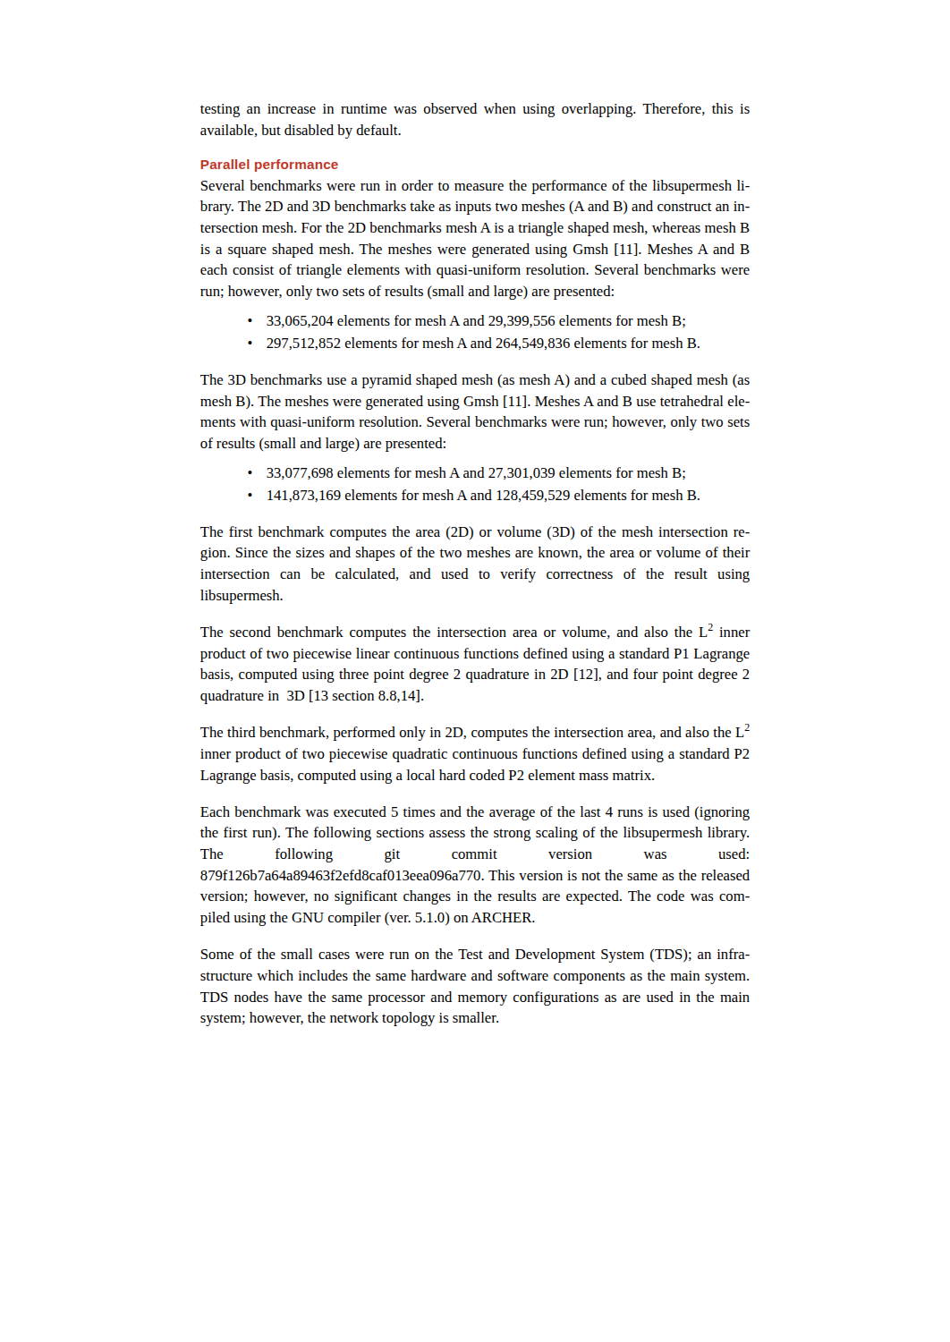testing an increase in runtime was observed when using overlapping. Therefore, this is available, but disabled by default.
Parallel performance
Several benchmarks were run in order to measure the performance of the libsupermesh library. The 2D and 3D benchmarks take as inputs two meshes (A and B) and construct an intersection mesh. For the 2D benchmarks mesh A is a triangle shaped mesh, whereas mesh B is a square shaped mesh. The meshes were generated using Gmsh [11]. Meshes A and B each consist of triangle elements with quasi-uniform resolution. Several benchmarks were run; however, only two sets of results (small and large) are presented:
33,065,204 elements for mesh A and 29,399,556 elements for mesh B;
297,512,852 elements for mesh A and 264,549,836 elements for mesh B.
The 3D benchmarks use a pyramid shaped mesh (as mesh A) and a cubed shaped mesh (as mesh B). The meshes were generated using Gmsh [11]. Meshes A and B use tetrahedral elements with quasi-uniform resolution. Several benchmarks were run; however, only two sets of results (small and large) are presented:
33,077,698 elements for mesh A and 27,301,039 elements for mesh B;
141,873,169 elements for mesh A and 128,459,529 elements for mesh B.
The first benchmark computes the area (2D) or volume (3D) of the mesh intersection region. Since the sizes and shapes of the two meshes are known, the area or volume of their intersection can be calculated, and used to verify correctness of the result using libsupermesh.
The second benchmark computes the intersection area or volume, and also the L2 inner product of two piecewise linear continuous functions defined using a standard P1 Lagrange basis, computed using three point degree 2 quadrature in 2D [12], and four point degree 2 quadrature in 3D [13 section 8.8,14].
The third benchmark, performed only in 2D, computes the intersection area, and also the L2 inner product of two piecewise quadratic continuous functions defined using a standard P2 Lagrange basis, computed using a local hard coded P2 element mass matrix.
Each benchmark was executed 5 times and the average of the last 4 runs is used (ignoring the first run). The following sections assess the strong scaling of the libsupermesh library. The following git commit version was used: 879f126b7a64a89463f2efd8caf013eea096a770. This version is not the same as the released version; however, no significant changes in the results are expected. The code was compiled using the GNU compiler (ver. 5.1.0) on ARCHER.
Some of the small cases were run on the Test and Development System (TDS); an infrastructure which includes the same hardware and software components as the main system. TDS nodes have the same processor and memory configurations as are used in the main system; however, the network topology is smaller.